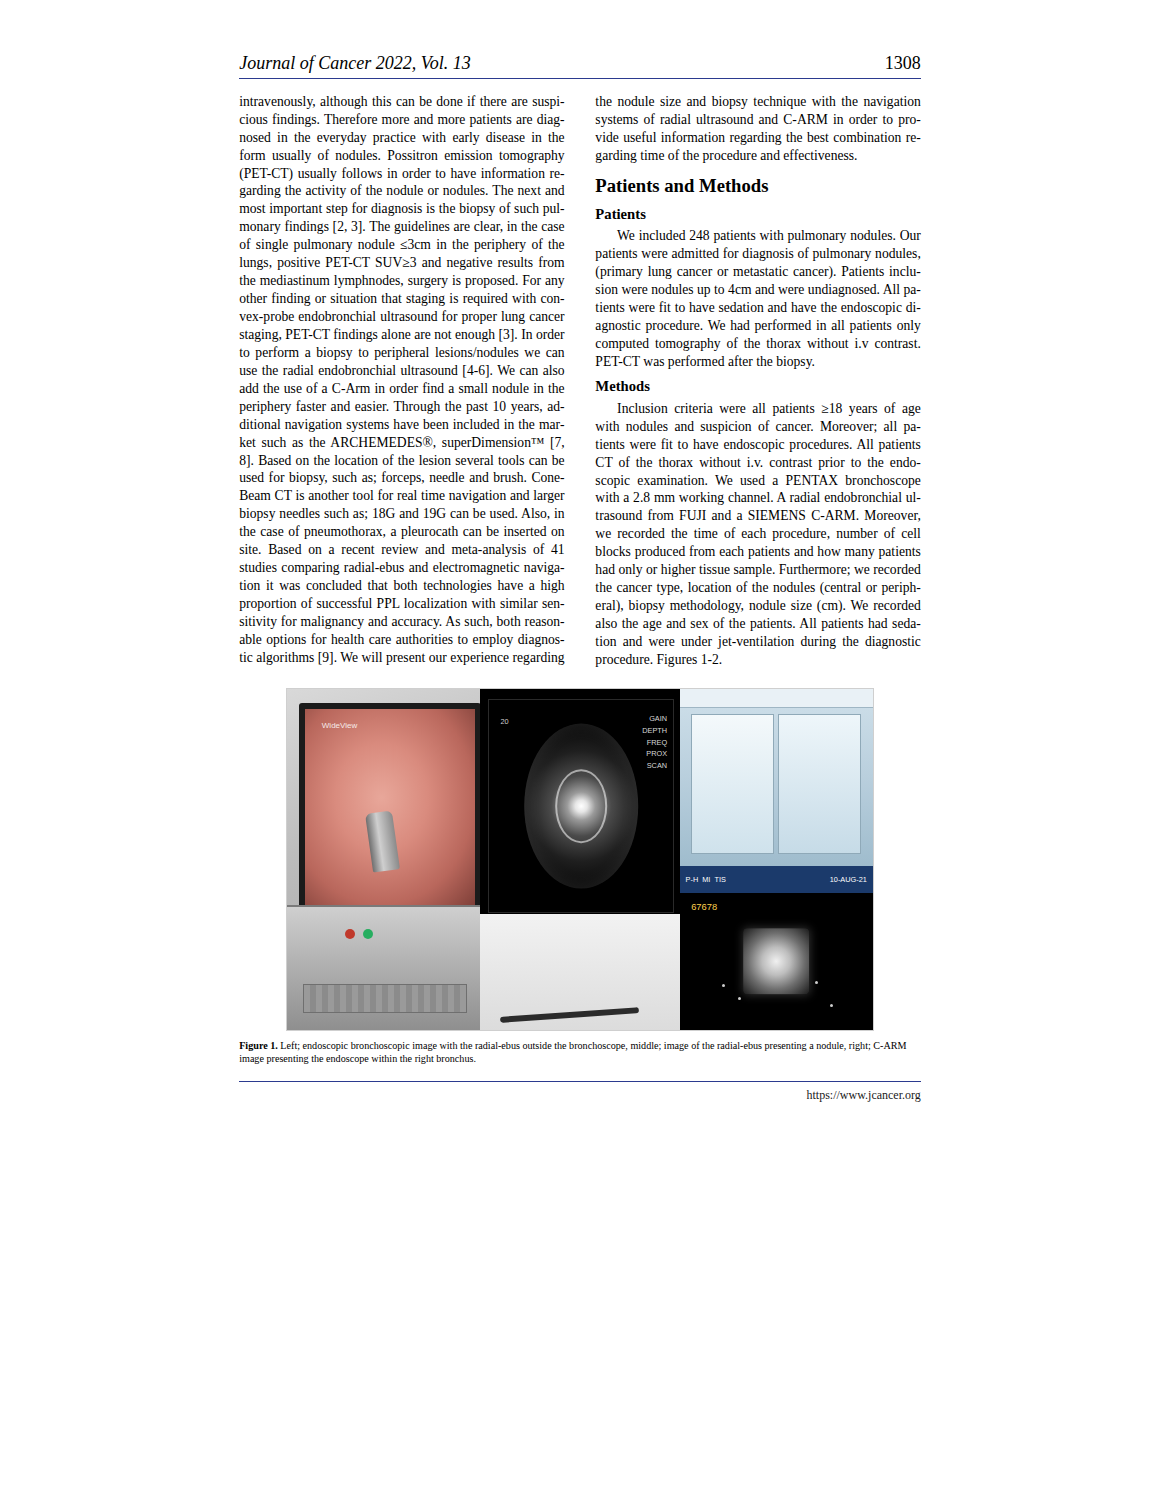Journal of Cancer 2022, Vol. 13
1308
intravenously, although this can be done if there are suspicious findings. Therefore more and more patients are diagnosed in the everyday practice with early disease in the form usually of nodules. Possitron emission tomography (PET-CT) usually follows in order to have information regarding the activity of the nodule or nodules. The next and most important step for diagnosis is the biopsy of such pulmonary findings [2, 3]. The guidelines are clear, in the case of single pulmonary nodule ≤3cm in the periphery of the lungs, positive PET-CT SUV≥3 and negative results from the mediastinum lymphnodes, surgery is proposed. For any other finding or situation that staging is required with convex-probe endobronchial ultrasound for proper lung cancer staging, PET-CT findings alone are not enough [3]. In order to perform a biopsy to peripheral lesions/nodules we can use the radial endobronchial ultrasound [4-6]. We can also add the use of a C-Arm in order find a small nodule in the periphery faster and easier. Through the past 10 years, additional navigation systems have been included in the market such as the ARCHEMEDES®, superDimension™ [7, 8]. Based on the location of the lesion several tools can be used for biopsy, such as; forceps, needle and brush. Cone-Beam CT is another tool for real time navigation and larger biopsy needles such as; 18G and 19G can be used. Also, in the case of pneumothorax, a pleurocath can be inserted on site. Based on a recent review and meta-analysis of 41 studies comparing radial-ebus and electromagnetic navigation it was concluded that both technologies have a high proportion of successful PPL localization with similar sensitivity for malignancy and accuracy. As such, both reasonable options for health care authorities to employ diagnostic algorithms [9]. We will present our experience regarding the nodule size and biopsy technique with the navigation systems of radial ultrasound and C-ARM in order to provide useful information regarding the best combination regarding time of the procedure and effectiveness.
Patients and Methods
Patients
We included 248 patients with pulmonary nodules. Our patients were admitted for diagnosis of pulmonary nodules, (primary lung cancer or metastatic cancer). Patients inclusion were nodules up to 4cm and were undiagnosed. All patients were fit to have sedation and have the endoscopic diagnostic procedure. We had performed in all patients only computed tomography of the thorax without i.v contrast. PET-CT was performed after the biopsy.
Methods
Inclusion criteria were all patients ≥18 years of age with nodules and suspicion of cancer. Moreover; all patients were fit to have endoscopic procedures. All patients CT of the thorax without i.v. contrast prior to the endoscopic examination. We used a PENTAX bronchoscope with a 2.8 mm working channel. A radial endobronchial ultrasound from FUJI and a SIEMENS C-ARM. Moreover, we recorded the time of each procedure, number of cell blocks produced from each patients and how many patients had only or higher tissue sample. Furthermore; we recorded the cancer type, location of the nodules (central or peripheral), biopsy methodology, nodule size (cm). We recorded also the age and sex of the patients. All patients had sedation and were under jet-ventilation during the diagnostic procedure. Figures 1-2.
WideView
20
GAIN
DEPTH
FREQ
PROX
SCAN
P-H MI TIS 10-AUG-21
67678
Figure 1. Left; endoscopic bronchoscopic image with the radial-ebus outside the bronchoscope, middle; image of the radial-ebus presenting a nodule, right; C-ARM image presenting the endoscope within the right bronchus.
https://www.jcancer.org